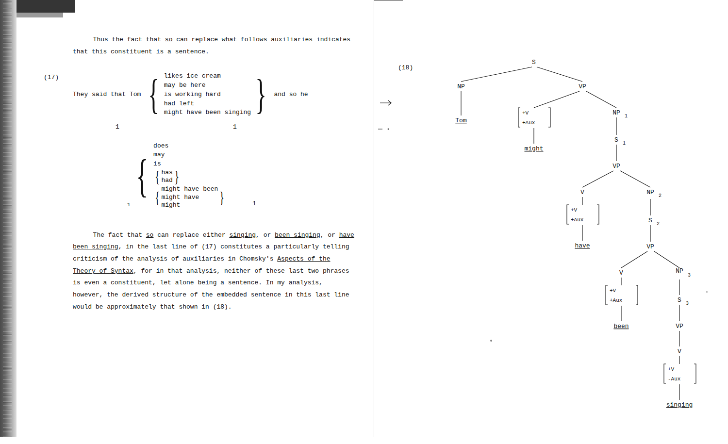Thus the fact that so can replace what follows auxiliaries indicates that this constituent is a sentence.
(17)
They said that Tom { likes ice cream may be here is working hard had left might have been singing } and so he
1 1
{ does may is { has had } { might have been might have might }
1 1
The fact that so can replace either singing, or been singing, or have been singing, in the last line of (17) constitutes a particularly telling criticism of the analysis of auxiliaries in Chomsky's Aspects of the Theory of Syntax, for in that analysis, neither of these last two phrases is even a constituent, let alone being a sentence. In my analysis, however, the derived structure of the embedded sentence in this last line would be approximately that shown in (18).
(18) S NP VP Tom +V +Aux might NP 1 S 1 VP V NP 2 +V +Aux have S 2 VP V NP 3 +V +Aux been S 3 VP V +V -Aux singing